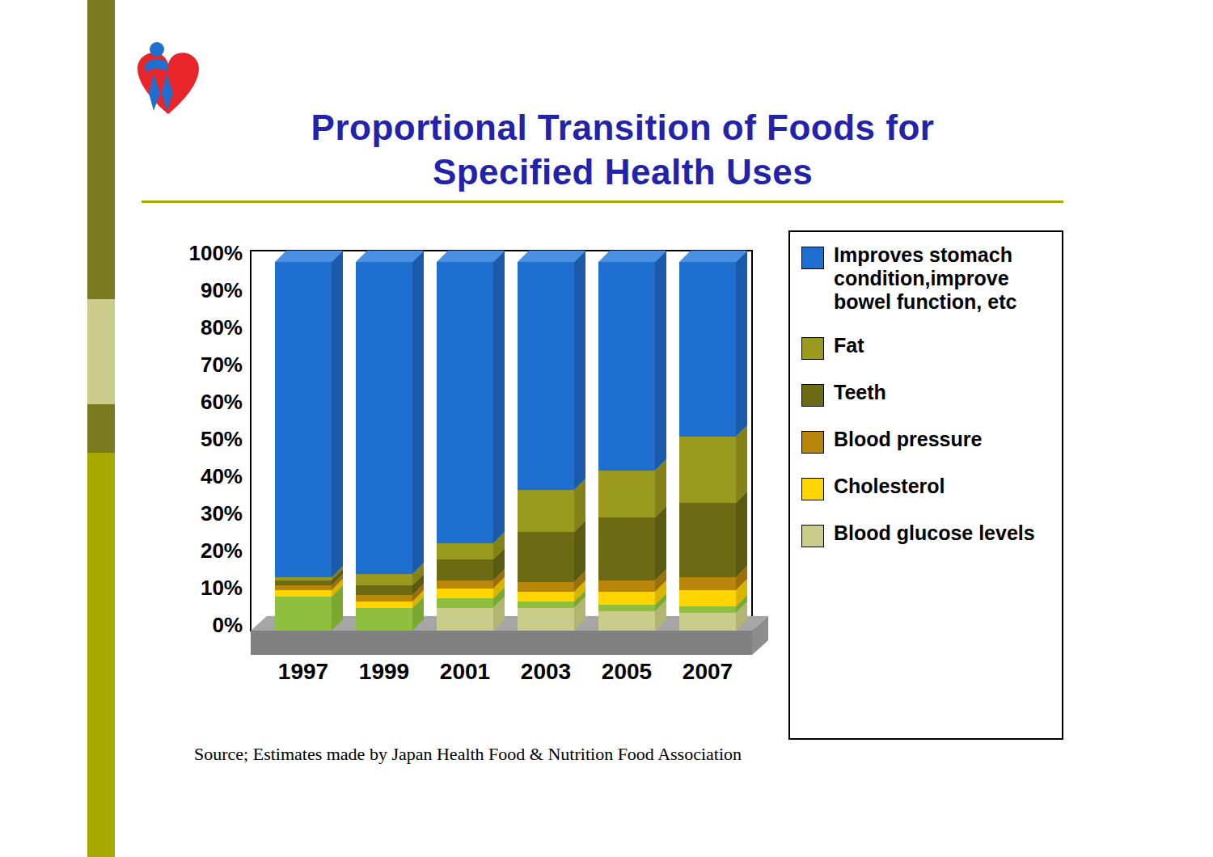Proportional Transition of Foods for
Specified Health Uses
100% 90% 80% 70% 60% 50% 40% 30% 20% 10% 0% 1997 1999 2001 2003 2005 2007
Improves stomach
condition,improve
bowel function, etc
Fat
Teeth
Blood pressure
Cholesterol
Blood glucose levels
Source; Estimates made by Japan Health Food & Nutrition Food Association